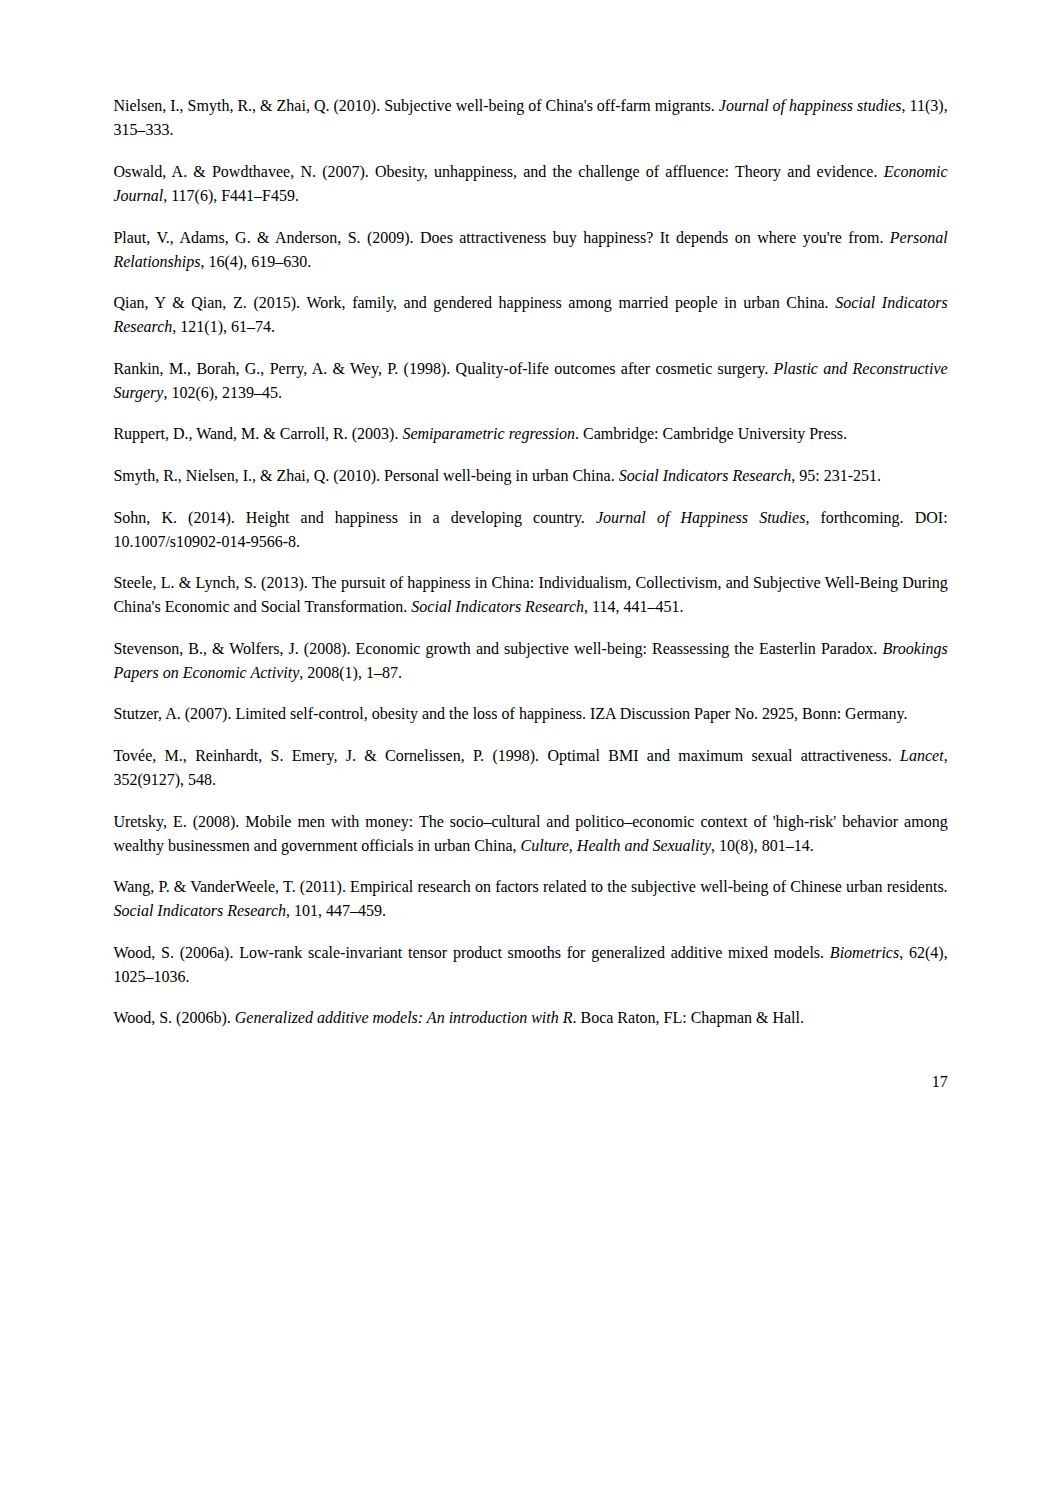Nielsen, I., Smyth, R., & Zhai, Q. (2010). Subjective well-being of China's off-farm migrants. Journal of happiness studies, 11(3), 315–333.
Oswald, A. & Powdthavee, N. (2007). Obesity, unhappiness, and the challenge of affluence: Theory and evidence. Economic Journal, 117(6), F441–F459.
Plaut, V., Adams, G. & Anderson, S. (2009). Does attractiveness buy happiness? It depends on where you're from. Personal Relationships, 16(4), 619–630.
Qian, Y & Qian, Z. (2015). Work, family, and gendered happiness among married people in urban China. Social Indicators Research, 121(1), 61–74.
Rankin, M., Borah, G., Perry, A. & Wey, P. (1998). Quality-of-life outcomes after cosmetic surgery. Plastic and Reconstructive Surgery, 102(6), 2139–45.
Ruppert, D., Wand, M. & Carroll, R. (2003). Semiparametric regression. Cambridge: Cambridge University Press.
Smyth, R., Nielsen, I., & Zhai, Q. (2010). Personal well-being in urban China. Social Indicators Research, 95: 231-251.
Sohn, K. (2014). Height and happiness in a developing country. Journal of Happiness Studies, forthcoming. DOI: 10.1007/s10902-014-9566-8.
Steele, L. & Lynch, S. (2013). The pursuit of happiness in China: Individualism, Collectivism, and Subjective Well-Being During China's Economic and Social Transformation. Social Indicators Research, 114, 441–451.
Stevenson, B., & Wolfers, J. (2008). Economic growth and subjective well-being: Reassessing the Easterlin Paradox. Brookings Papers on Economic Activity, 2008(1), 1–87.
Stutzer, A. (2007). Limited self-control, obesity and the loss of happiness. IZA Discussion Paper No. 2925, Bonn: Germany.
Tovée, M., Reinhardt, S. Emery, J. & Cornelissen, P. (1998). Optimal BMI and maximum sexual attractiveness. Lancet, 352(9127), 548.
Uretsky, E. (2008). Mobile men with money: The socio–cultural and politico–economic context of 'high-risk' behavior among wealthy businessmen and government officials in urban China, Culture, Health and Sexuality, 10(8), 801–14.
Wang, P. & VanderWeele, T. (2011). Empirical research on factors related to the subjective well-being of Chinese urban residents. Social Indicators Research, 101, 447–459.
Wood, S. (2006a). Low-rank scale-invariant tensor product smooths for generalized additive mixed models. Biometrics, 62(4), 1025–1036.
Wood, S. (2006b). Generalized additive models: An introduction with R. Boca Raton, FL: Chapman & Hall.
17